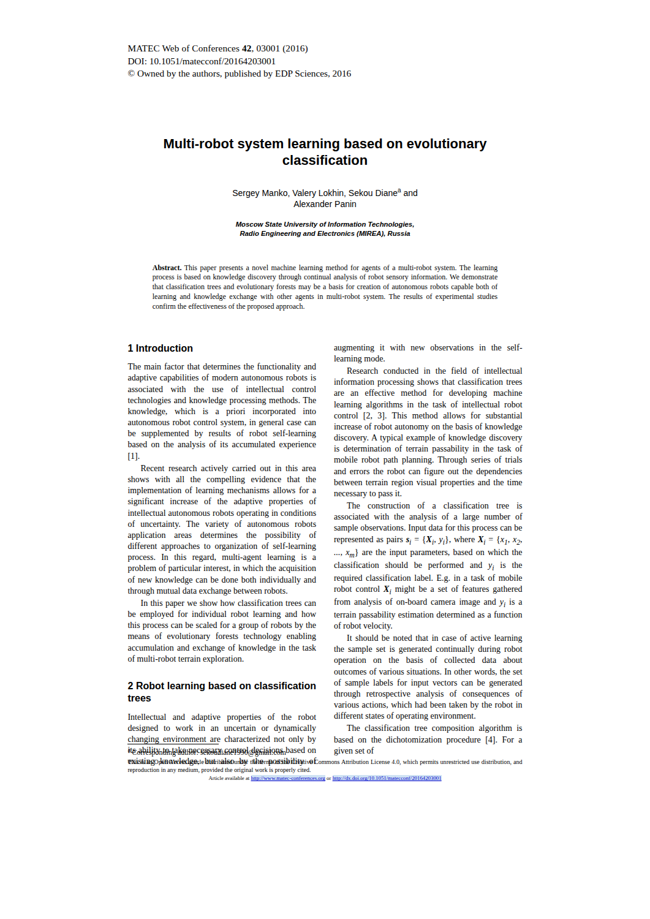MATEC Web of Conferences 42, 03001 (2016)
DOI: 10.1051/matecconf/20164203001
© Owned by the authors, published by EDP Sciences, 2016
Multi-robot system learning based on evolutionary classification
Sergey Manko, Valery Lokhin, Sekou Dianea and
Alexander Panin
Moscow State University of Information Technologies,
Radio Engineering and Electronics (MIREA), Russia
Abstract. This paper presents a novel machine learning method for agents of a multi-robot system. The learning process is based on knowledge discovery through continual analysis of robot sensory information. We demonstrate that classification trees and evolutionary forests may be a basis for creation of autonomous robots capable both of learning and knowledge exchange with other agents in multi-robot system. The results of experimental studies confirm the effectiveness of the proposed approach.
1 Introduction
The main factor that determines the functionality and adaptive capabilities of modern autonomous robots is associated with the use of intellectual control technologies and knowledge processing methods. The knowledge, which is a priori incorporated into autonomous robot control system, in general case can be supplemented by results of robot self-learning based on the analysis of its accumulated experience [1].
Recent research actively carried out in this area shows with all the compelling evidence that the implementation of learning mechanisms allows for a significant increase of the adaptive properties of intellectual autonomous robots operating in conditions of uncertainty. The variety of autonomous robots application areas determines the possibility of different approaches to organization of self-learning process. In this regard, multi-agent learning is a problem of particular interest, in which the acquisition of new knowledge can be done both individually and through mutual data exchange between robots.
In this paper we show how classification trees can be employed for individual robot learning and how this process can be scaled for a group of robots by the means of evolutionary forests technology enabling accumulation and exchange of knowledge in the task of multi-robot terrain exploration.
2 Robot learning based on classification trees
Intellectual and adaptive properties of the robot designed to work in an uncertain or dynamically changing environment are characterized not only by its ability to take necessary control decisions based on existing knowledge, but also by the possibility of augmenting it with new observations in the self-learning mode.
Research conducted in the field of intellectual information processing shows that classification trees are an effective method for developing machine learning algorithms in the task of intellectual robot control [2, 3]. This method allows for substantial increase of robot autonomy on the basis of knowledge discovery. A typical example of knowledge discovery is determination of terrain passability in the task of mobile robot path planning. Through series of trials and errors the robot can figure out the dependencies between terrain region visual properties and the time necessary to pass it.
The construction of a classification tree is associated with the analysis of a large number of sample observations. Input data for this process can be represented as pairs si = {Xi, yi}, where Xi = {x1, x2, ..., xm} are the input parameters, based on which the classification should be performed and yi is the required classification label. E.g. in a task of mobile robot control Xi might be a set of features gathered from analysis of on-board camera image and yi is a terrain passability estimation determined as a function of robot velocity.
It should be noted that in case of active learning the sample set is generated continually during robot operation on the basis of collected data about outcomes of various situations. In other words, the set of sample labels for input vectors can be generated through retrospective analysis of consequences of various actions, which had been taken by the robot in different states of operating environment.
The classification tree composition algorithm is based on the dichotomization procedure [4]. For a given set of
a Corresponding author: sekoudiane1990@gmail.com
This is an Open Access article distributed under the terms of the Creative Commons Attribution License 4.0, which permits unrestricted use distribution, and reproduction in any medium, provided the original work is properly cited.
Article available at http://www.matec-conferences.org or http://dx.doi.org/10.1051/matecconf/20164203001